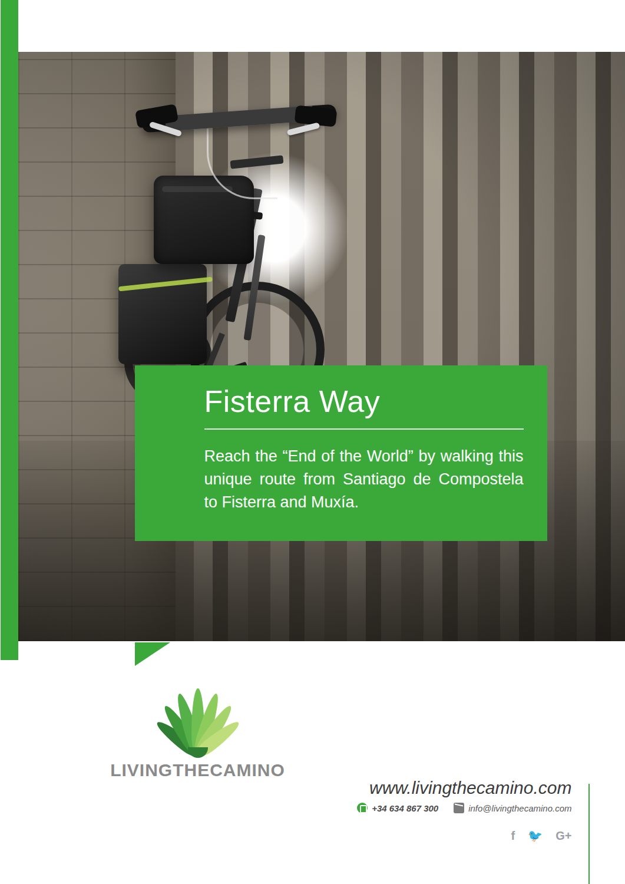Fisterra Way
Reach the “End of the World” by walking this unique route from Santiago de Compostela to Fisterra and Muxía.
LIVING THE CAMINO
www.livingthecamino.com
+34 634 867 300 info@livingthecamino.com
f 🐦 G+